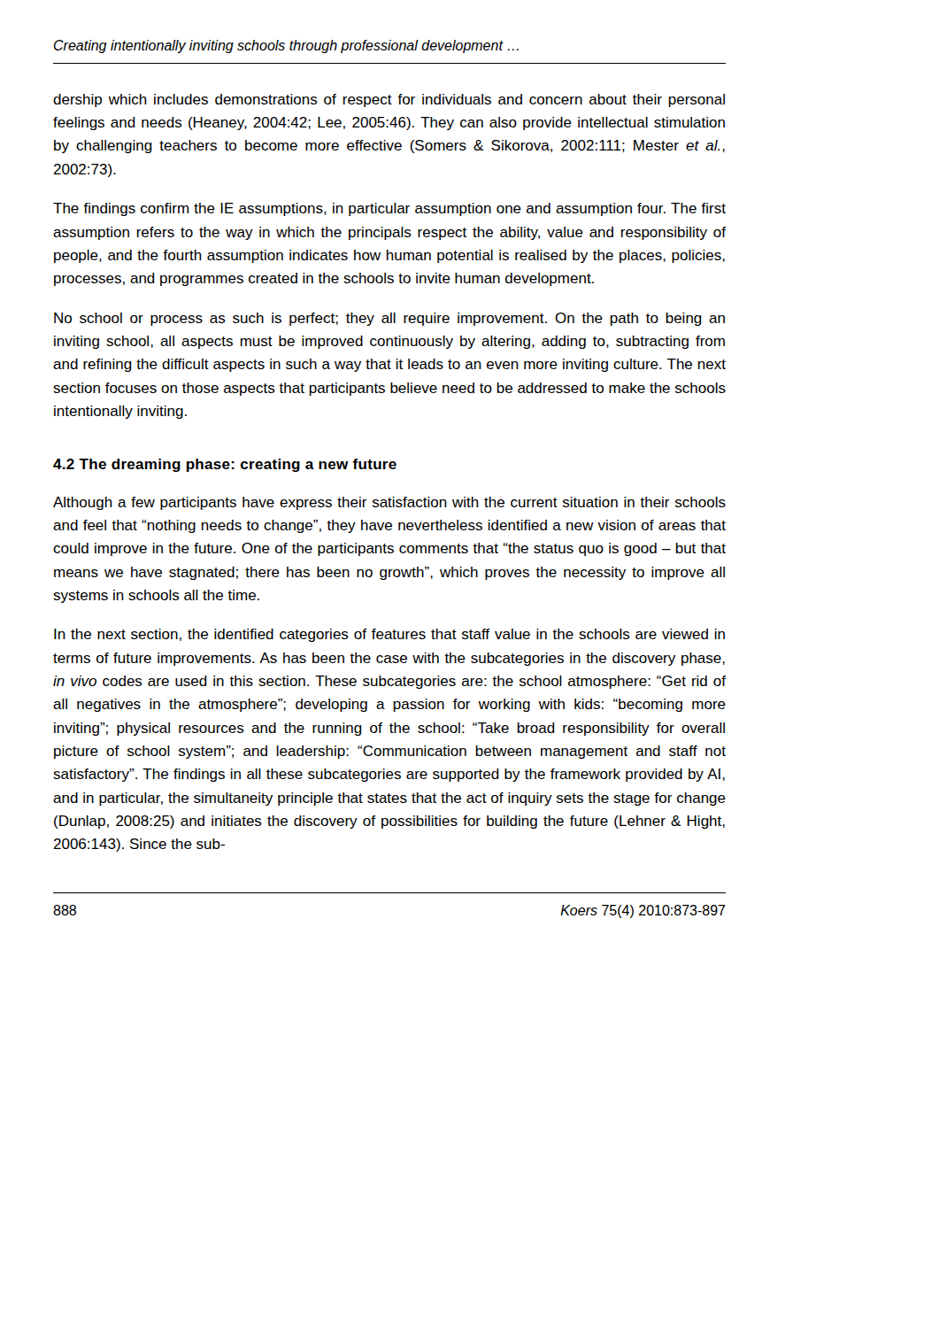Creating intentionally inviting schools through professional development …
dership which includes demonstrations of respect for individuals and concern about their personal feelings and needs (Heaney, 2004:42; Lee, 2005:46). They can also provide intellectual stimulation by challenging teachers to become more effective (Somers & Sikorova, 2002:111; Mester et al., 2002:73).
The findings confirm the IE assumptions, in particular assumption one and assumption four. The first assumption refers to the way in which the principals respect the ability, value and responsibility of people, and the fourth assumption indicates how human potential is realised by the places, policies, processes, and programmes created in the schools to invite human development.
No school or process as such is perfect; they all require improvement. On the path to being an inviting school, all aspects must be improved continuously by altering, adding to, subtracting from and refining the difficult aspects in such a way that it leads to an even more inviting culture. The next section focuses on those aspects that participants believe need to be addressed to make the schools intentionally inviting.
4.2 The dreaming phase: creating a new future
Although a few participants have express their satisfaction with the current situation in their schools and feel that “nothing needs to change”, they have nevertheless identified a new vision of areas that could improve in the future. One of the participants comments that “the status quo is good – but that means we have stagnated; there has been no growth”, which proves the necessity to improve all systems in schools all the time.
In the next section, the identified categories of features that staff value in the schools are viewed in terms of future improvements. As has been the case with the subcategories in the discovery phase, in vivo codes are used in this section. These subcategories are: the school atmosphere: “Get rid of all negatives in the atmosphere”; developing a passion for working with kids: “becoming more inviting”; physical resources and the running of the school: “Take broad responsibility for overall picture of school system”; and leadership: “Communication between management and staff not satisfactory”. The findings in all these subcategories are supported by the framework provided by AI, and in particular, the simultaneity principle that states that the act of inquiry sets the stage for change (Dunlap, 2008:25) and initiates the discovery of possibilities for building the future (Lehner & Hight, 2006:143). Since the sub-
888 Koers 75(4) 2010:873-897